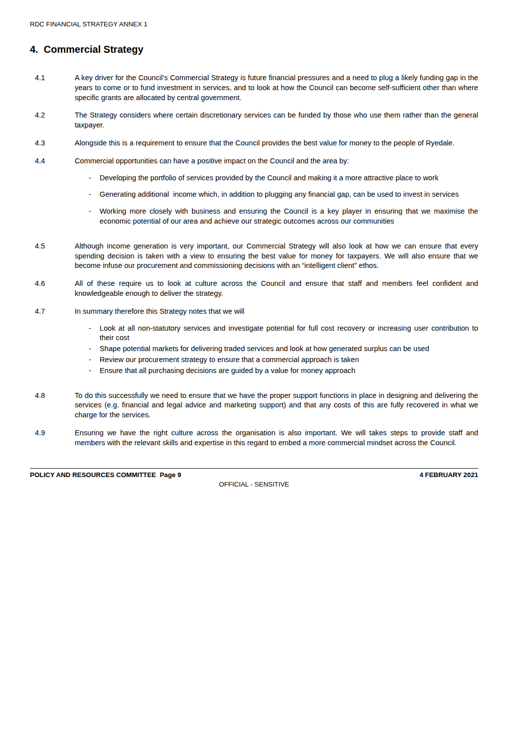RDC FINANCIAL STRATEGY ANNEX 1
4. Commercial Strategy
4.1
A key driver for the Council’s Commercial Strategy is future financial pressures and a need to plug a likely funding gap in the years to come or to fund investment in services, and to look at how the Council can become self-sufficient other than where specific grants are allocated by central government.
4.2
The Strategy considers where certain discretionary services can be funded by those who use them rather than the general taxpayer.
4.3
Alongside this is a requirement to ensure that the Council provides the best value for money to the people of Ryedale.
4.4
Commercial opportunities can have a positive impact on the Council and the area by:
Developing the portfolio of services provided by the Council and making it a more attractive place to work
Generating additional income which, in addition to plugging any financial gap, can be used to invest in services
Working more closely with business and ensuring the Council is a key player in ensuring that we maximise the economic potential of our area and achieve our strategic outcomes across our communities
4.5
Although income generation is very important, our Commercial Strategy will also look at how we can ensure that every spending decision is taken with a view to ensuring the best value for money for taxpayers. We will also ensure that we become infuse our procurement and commissioning decisions with an “intelligent client” ethos.
4.6
All of these require us to look at culture across the Council and ensure that staff and members feel confident and knowledgeable enough to deliver the strategy.
4.7
In summary therefore this Strategy notes that we will
Look at all non-statutory services and investigate potential for full cost recovery or increasing user contribution to their cost
Shape potential markets for delivering traded services and look at how generated surplus can be used
Review our procurement strategy to ensure that a commercial approach is taken
Ensure that all purchasing decisions are guided by a value for money approach
4.8
To do this successfully we need to ensure that we have the proper support functions in place in designing and delivering the services (e.g. financial and legal advice and marketing support) and that any costs of this are fully recovered in what we charge for the services.
4.9
Ensuring we have the right culture across the organisation is also important. We will takes steps to provide staff and members with the relevant skills and expertise in this regard to embed a more commercial mindset across the Council.
POLICY AND RESOURCES COMMITTEE Page 9 4 FEBRUARY 2021
OFFICIAL - SENSITIVE